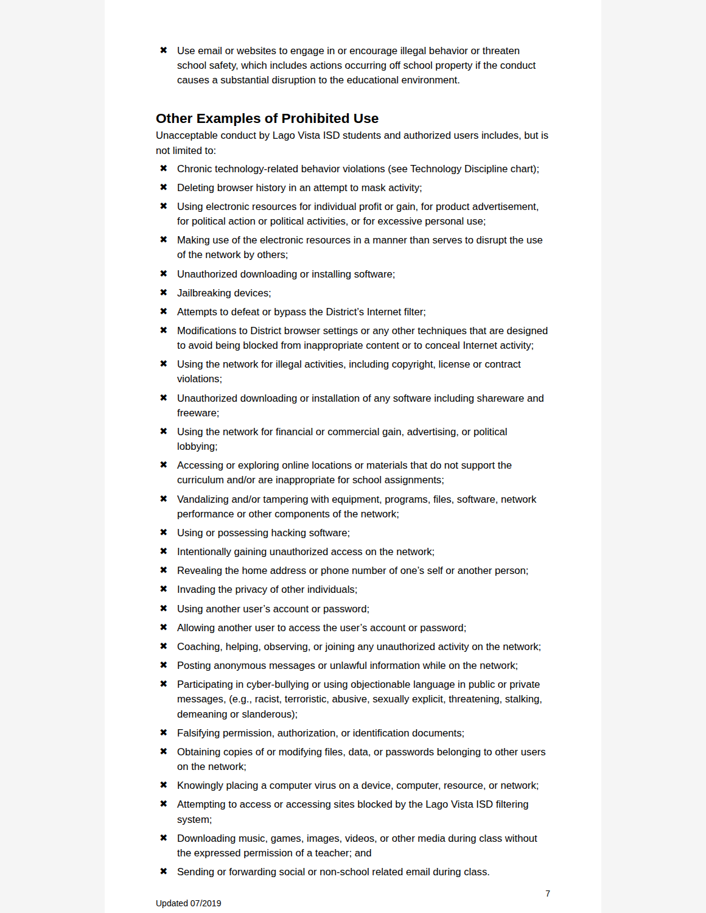Use email or websites to engage in or encourage illegal behavior or threaten school safety, which includes actions occurring off school property if the conduct causes a substantial disruption to the educational environment.
Other Examples of Prohibited Use
Unacceptable conduct by Lago Vista ISD students and authorized users includes, but is not limited to:
Chronic technology-related behavior violations (see Technology Discipline chart);
Deleting browser history in an attempt to mask activity;
Using electronic resources for individual profit or gain, for product advertisement, for political action or political activities, or for excessive personal use;
Making use of the electronic resources in a manner than serves to disrupt the use of the network by others;
Unauthorized downloading or installing software;
Jailbreaking devices;
Attempts to defeat or bypass the District’s Internet filter;
Modifications to District browser settings or any other techniques that are designed to avoid being blocked from inappropriate content or to conceal Internet activity;
Using the network for illegal activities, including copyright, license or contract violations;
Unauthorized downloading or installation of any software including shareware and freeware;
Using the network for financial or commercial gain, advertising, or political lobbying;
Accessing or exploring online locations or materials that do not support the curriculum and/or are inappropriate for school assignments;
Vandalizing and/or tampering with equipment, programs, files, software, network performance or other components of the network;
Using or possessing hacking software;
Intentionally gaining unauthorized access on the network;
Revealing the home address or phone number of one’s self or another person;
Invading the privacy of other individuals;
Using another user’s account or password;
Allowing another user to access the user’s account or password;
Coaching, helping, observing, or joining any unauthorized activity on the network;
Posting anonymous messages or unlawful information while on the network;
Participating in cyber-bullying or using objectionable language in public or private messages, (e.g., racist, terroristic, abusive, sexually explicit, threatening, stalking, demeaning or slanderous);
Falsifying permission, authorization, or identification documents;
Obtaining copies of or modifying files, data, or passwords belonging to other users on the network;
Knowingly placing a computer virus on a device, computer, resource, or network;
Attempting to access or accessing sites blocked by the Lago Vista ISD filtering system;
Downloading music, games, images, videos, or other media during class without the expressed permission of a teacher; and
Sending or forwarding social or non-school related email during class.
7
Updated 07/2019